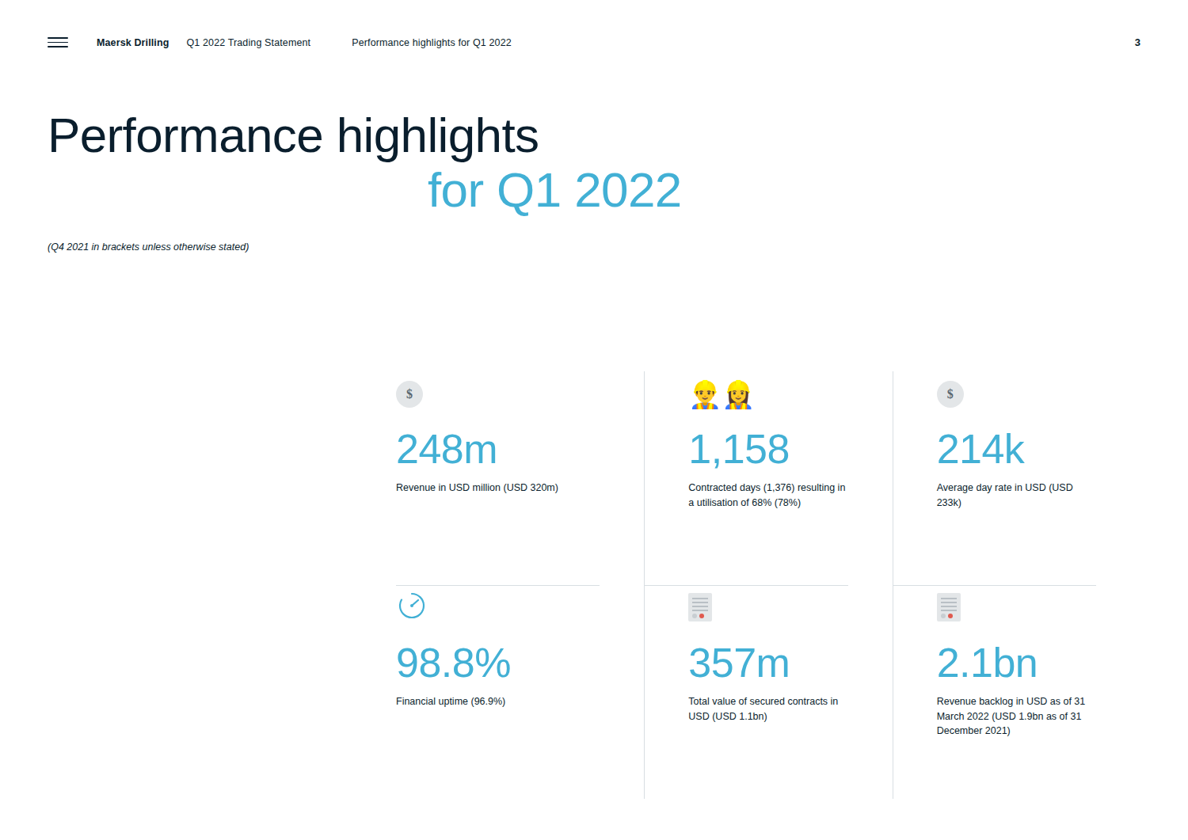Maersk Drilling
Q1 2022 Trading Statement
Performance highlights for Q1 2022
3
Performance highlights for Q1 2022
(Q4 2021 in brackets unless otherwise stated)
$
248m
Revenue in USD million (USD 320m)
👷‍♂️👷‍♀️
1,158
Contracted days (1,376) resulting in a utilisation of 68% (78%)
$
214k
Average day rate in USD (USD 233k)
98.8%
Financial uptime (96.9%)
357m
Total value of secured contracts in USD (USD 1.1bn)
2.1bn
Revenue backlog in USD as of 31 March 2022 (USD 1.9bn as of 31 December 2021)